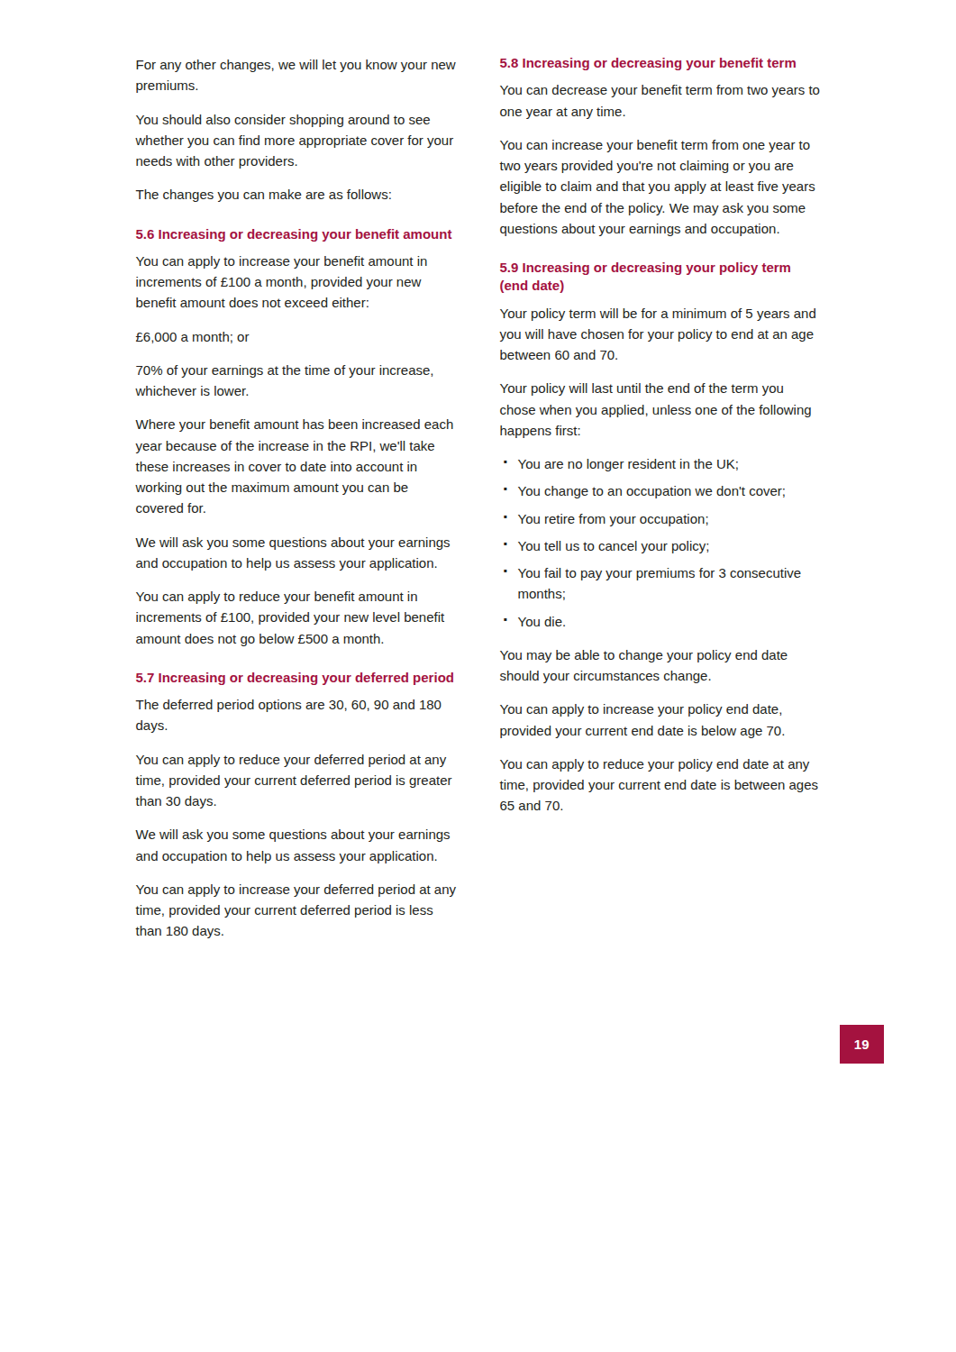For any other changes, we will let you know your new premiums.
You should also consider shopping around to see whether you can find more appropriate cover for your needs with other providers.
The changes you can make are as follows:
5.6 Increasing or decreasing your benefit amount
You can apply to increase your benefit amount in increments of £100 a month, provided your new benefit amount does not exceed either:
£6,000 a month; or
70% of your earnings at the time of your increase, whichever is lower.
Where your benefit amount has been increased each year because of the increase in the RPI, we'll take these increases in cover to date into account in working out the maximum amount you can be covered for.
We will ask you some questions about your earnings and occupation to help us assess your application.
You can apply to reduce your benefit amount in increments of £100, provided your new level benefit amount does not go below £500 a month.
5.7 Increasing or decreasing your deferred period
The deferred period options are 30, 60, 90 and 180 days.
You can apply to reduce your deferred period at any time, provided your current deferred period is greater than 30 days.
We will ask you some questions about your earnings and occupation to help us assess your application.
You can apply to increase your deferred period at any time, provided your current deferred period is less than 180 days.
5.8 Increasing or decreasing your benefit term
You can decrease your benefit term from two years to one year at any time.
You can increase your benefit term from one year to two years provided you're not claiming or you are eligible to claim and that you apply at least five years before the end of the policy. We may ask you some questions about your earnings and occupation.
5.9 Increasing or decreasing your policy term (end date)
Your policy term will be for a minimum of 5 years and you will have chosen for your policy to end at an age between 60 and 70.
Your policy will last until the end of the term you chose when you applied, unless one of the following happens first:
You are no longer resident in the UK;
You change to an occupation we don't cover;
You retire from your occupation;
You tell us to cancel your policy;
You fail to pay your premiums for 3 consecutive months;
You die.
You may be able to change your policy end date should your circumstances change.
You can apply to increase your policy end date, provided your current end date is below age 70.
You can apply to reduce your policy end date at any time, provided your current end date is between ages 65 and 70.
19